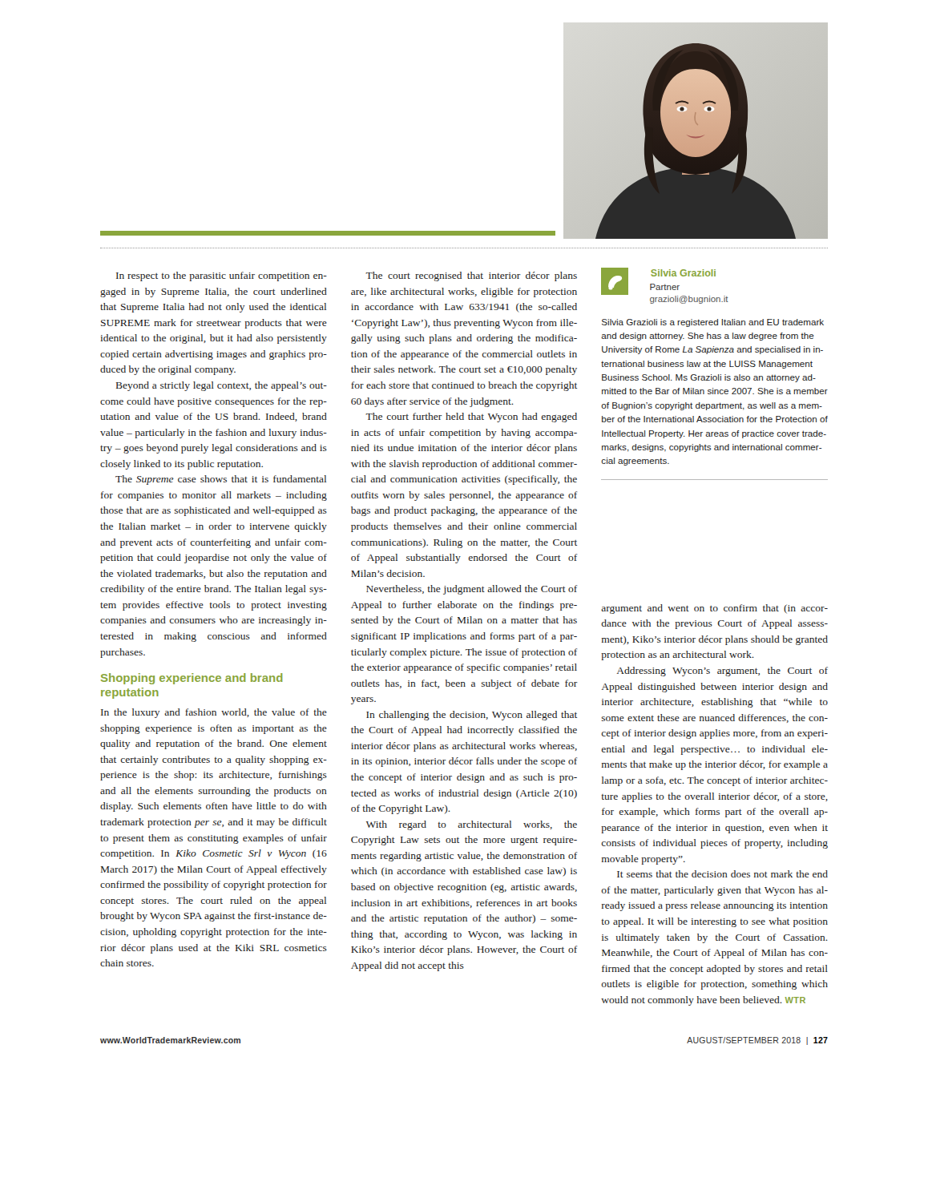In respect to the parasitic unfair competition engaged in by Supreme Italia, the court underlined that Supreme Italia had not only used the identical SUPREME mark for streetwear products that were identical to the original, but it had also persistently copied certain advertising images and graphics produced by the original company.
Beyond a strictly legal context, the appeal’s outcome could have positive consequences for the reputation and value of the US brand. Indeed, brand value – particularly in the fashion and luxury industry – goes beyond purely legal considerations and is closely linked to its public reputation.
The Supreme case shows that it is fundamental for companies to monitor all markets – including those that are as sophisticated and well-equipped as the Italian market – in order to intervene quickly and prevent acts of counterfeiting and unfair competition that could jeopardise not only the value of the violated trademarks, but also the reputation and credibility of the entire brand. The Italian legal system provides effective tools to protect investing companies and consumers who are increasingly interested in making conscious and informed purchases.
Shopping experience and brand reputation
In the luxury and fashion world, the value of the shopping experience is often as important as the quality and reputation of the brand. One element that certainly contributes to a quality shopping experience is the shop: its architecture, furnishings and all the elements surrounding the products on display. Such elements often have little to do with trademark protection per se, and it may be difficult to present them as constituting examples of unfair competition. In Kiko Cosmetic Srl v Wycon (16 March 2017) the Milan Court of Appeal effectively confirmed the possibility of copyright protection for concept stores. The court ruled on the appeal brought by Wycon SPA against the first-instance decision, upholding copyright protection for the interior décor plans used at the Kiki SRL cosmetics chain stores.
The court recognised that interior décor plans are, like architectural works, eligible for protection in accordance with Law 633/1941 (the so-called ‘Copyright Law’), thus preventing Wycon from illegally using such plans and ordering the modification of the appearance of the commercial outlets in their sales network. The court set a €10,000 penalty for each store that continued to breach the copyright 60 days after service of the judgment.
The court further held that Wycon had engaged in acts of unfair competition by having accompanied its undue imitation of the interior décor plans with the slavish reproduction of additional commercial and communication activities (specifically, the outfits worn by sales personnel, the appearance of bags and product packaging, the appearance of the products themselves and their online commercial communications). Ruling on the matter, the Court of Appeal substantially endorsed the Court of Milan’s decision.
Nevertheless, the judgment allowed the Court of Appeal to further elaborate on the findings presented by the Court of Milan on a matter that has significant IP implications and forms part of a particularly complex picture. The issue of protection of the exterior appearance of specific companies’ retail outlets has, in fact, been a subject of debate for years.
In challenging the decision, Wycon alleged that the Court of Appeal had incorrectly classified the interior décor plans as architectural works whereas, in its opinion, interior décor falls under the scope of the concept of interior design and as such is protected as works of industrial design (Article 2(10) of the Copyright Law).
With regard to architectural works, the Copyright Law sets out the more urgent requirements regarding artistic value, the demonstration of which (in accordance with established case law) is based on objective recognition (eg, artistic awards, inclusion in art exhibitions, references in art books and the artistic reputation of the author) – something that, according to Wycon, was lacking in Kiko’s interior décor plans. However, the Court of Appeal did not accept this
Silvia Grazioli
Partner
grazioli@bugnion.it
Silvia Grazioli is a registered Italian and EU trademark and design attorney. She has a law degree from the University of Rome La Sapienza and specialised in international business law at the LUISS Management Business School. Ms Grazioli is also an attorney admitted to the Bar of Milan since 2007. She is a member of Bugnion’s copyright department, as well as a member of the International Association for the Protection of Intellectual Property. Her areas of practice cover trademarks, designs, copyrights and international commercial agreements.
argument and went on to confirm that (in accordance with the previous Court of Appeal assessment), Kiko’s interior décor plans should be granted protection as an architectural work.
Addressing Wycon’s argument, the Court of Appeal distinguished between interior design and interior architecture, establishing that “while to some extent these are nuanced differences, the concept of interior design applies more, from an experiential and legal perspective… to individual elements that make up the interior décor, for example a lamp or a sofa, etc. The concept of interior architecture applies to the overall interior décor, of a store, for example, which forms part of the overall appearance of the interior in question, even when it consists of individual pieces of property, including movable property”.
It seems that the decision does not mark the end of the matter, particularly given that Wycon has already issued a press release announcing its intention to appeal. It will be interesting to see what position is ultimately taken by the Court of Cassation. Meanwhile, the Court of Appeal of Milan has confirmed that the concept adopted by stores and retail outlets is eligible for protection, something which would not commonly have been believed. WTR
www.WorldTrademarkReview.com
AUGUST/SEPTEMBER 2018 | 127